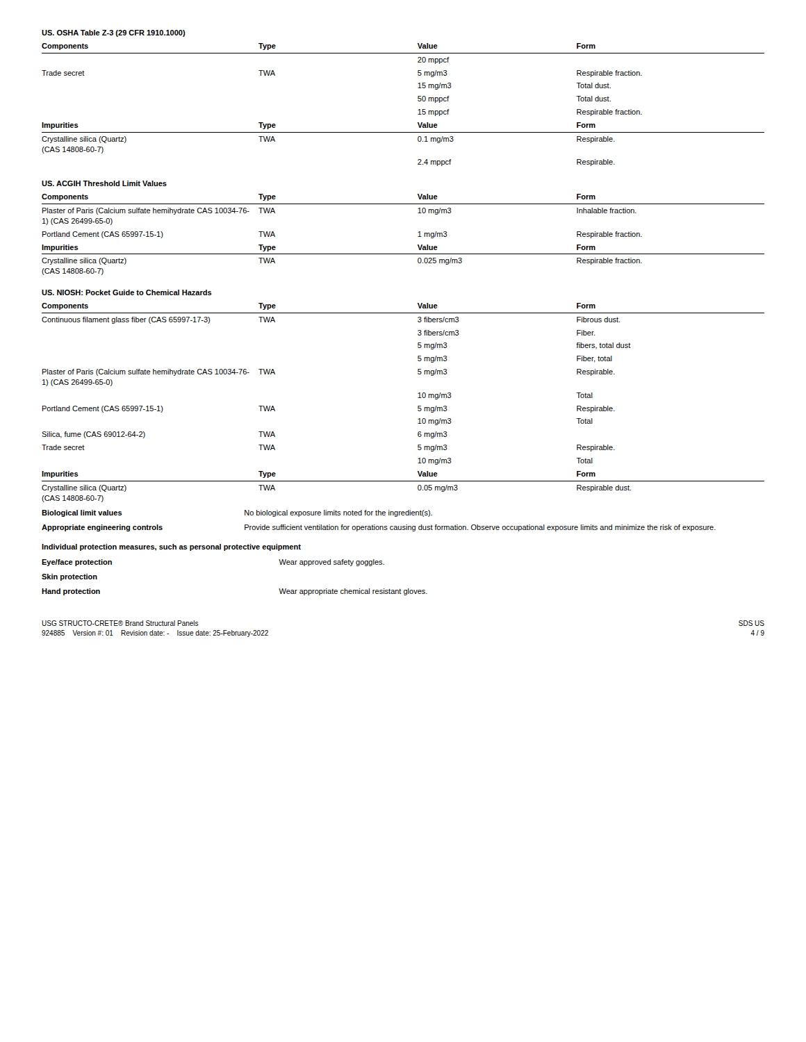US. OSHA Table Z-3 (29 CFR 1910.1000)
| Components | Type | Value | Form |
| --- | --- | --- | --- |
| | | 20 mppcf | |
| Trade secret | TWA | 5 mg/m3 | Respirable fraction. |
| | | 15 mg/m3 | Total dust. |
| | | 50 mppcf | Total dust. |
| | | 15 mppcf | Respirable fraction. |
| Impurities | Type | Value | Form |
| Crystalline silica (Quartz) (CAS 14808-60-7) | TWA | 0.1 mg/m3 | Respirable. |
| | | 2.4 mppcf | Respirable. |
US. ACGIH Threshold Limit Values
| Components | Type | Value | Form |
| --- | --- | --- | --- |
| Plaster of Paris (Calcium sulfate hemihydrate CAS 10034-76-1) (CAS 26499-65-0) | TWA | 10 mg/m3 | Inhalable fraction. |
| Portland Cement (CAS 65997-15-1) | TWA | 1 mg/m3 | Respirable fraction. |
| Impurities | Type | Value | Form |
| Crystalline silica (Quartz) (CAS 14808-60-7) | TWA | 0.025 mg/m3 | Respirable fraction. |
US. NIOSH: Pocket Guide to Chemical Hazards
| Components | Type | Value | Form |
| --- | --- | --- | --- |
| Continuous filament glass fiber (CAS 65997-17-3) | TWA | 3 fibers/cm3 | Fibrous dust. |
| | | 3 fibers/cm3 | Fiber. |
| | | 5 mg/m3 | fibers, total dust |
| | | 5 mg/m3 | Fiber, total |
| Plaster of Paris (Calcium sulfate hemihydrate CAS 10034-76-1) (CAS 26499-65-0) | TWA | 5 mg/m3 | Respirable. |
| | | 10 mg/m3 | Total |
| Portland Cement (CAS 65997-15-1) | TWA | 5 mg/m3 | Respirable. |
| | | 10 mg/m3 | Total |
| Silica, fume (CAS 69012-64-2) | TWA | 6 mg/m3 | |
| Trade secret | TWA | 5 mg/m3 | Respirable. |
| | | 10 mg/m3 | Total |
| Impurities | Type | Value | Form |
| Crystalline silica (Quartz) (CAS 14808-60-7) | TWA | 0.05 mg/m3 | Respirable dust. |
| Biological limit values | No biological exposure limits noted for the ingredient(s). |
| Appropriate engineering controls | Provide sufficient ventilation for operations causing dust formation. Observe occupational exposure limits and minimize the risk of exposure. |
Individual protection measures, such as personal protective equipment
| Eye/face protection | Wear approved safety goggles. |
| Skin protection | |
| Hand protection | Wear appropriate chemical resistant gloves. |
USG STRUCTO-CRETE® Brand Structural Panels
SDS US
924885 Version #: 01 Revision date: - Issue date: 25-February-2022
4 / 9